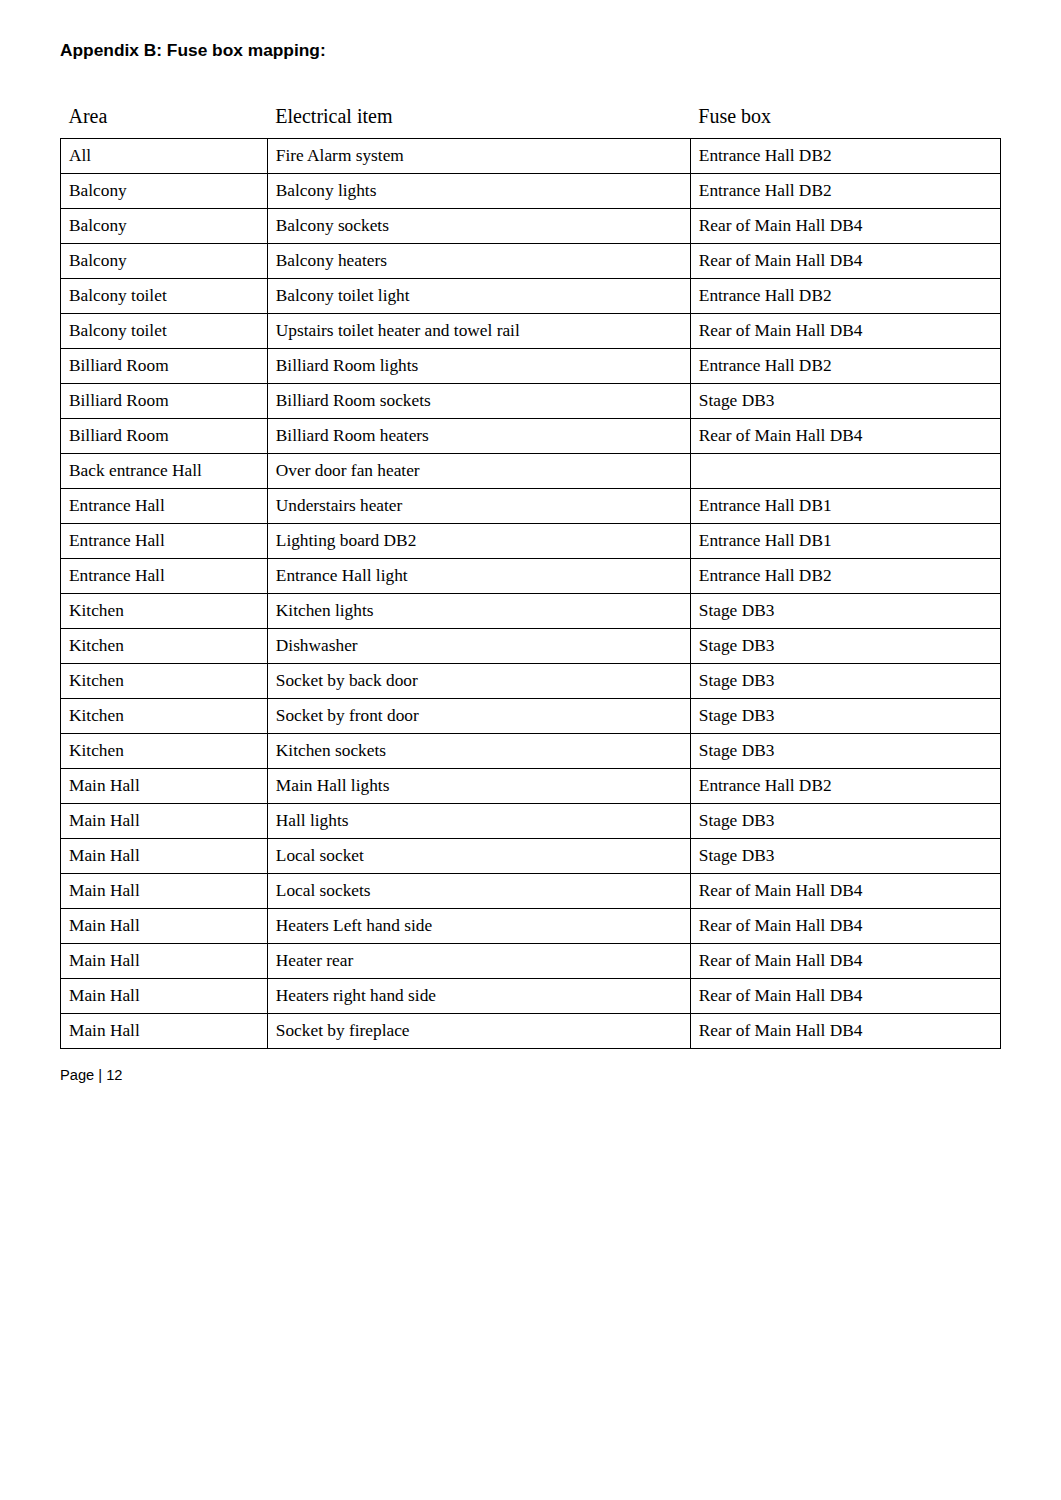Appendix B: Fuse box mapping:
| Area | Electrical item | Fuse box |
| --- | --- | --- |
| All | Fire Alarm system | Entrance Hall DB2 |
| Balcony | Balcony lights | Entrance Hall DB2 |
| Balcony | Balcony sockets | Rear of Main Hall DB4 |
| Balcony | Balcony heaters | Rear of Main Hall DB4 |
| Balcony toilet | Balcony toilet light | Entrance Hall DB2 |
| Balcony toilet | Upstairs toilet heater and towel rail | Rear of Main Hall DB4 |
| Billiard Room | Billiard Room lights | Entrance Hall DB2 |
| Billiard Room | Billiard Room sockets | Stage DB3 |
| Billiard Room | Billiard Room heaters | Rear of Main Hall DB4 |
| Back entrance Hall | Over door fan heater | |
| Entrance Hall | Understairs heater | Entrance Hall DB1 |
| Entrance Hall | Lighting board DB2 | Entrance Hall DB1 |
| Entrance Hall | Entrance Hall light | Entrance Hall DB2 |
| Kitchen | Kitchen lights | Stage DB3 |
| Kitchen | Dishwasher | Stage DB3 |
| Kitchen | Socket by back door | Stage DB3 |
| Kitchen | Socket by front door | Stage DB3 |
| Kitchen | Kitchen sockets | Stage DB3 |
| Main Hall | Main Hall lights | Entrance Hall DB2 |
| Main Hall | Hall lights | Stage DB3 |
| Main Hall | Local socket | Stage DB3 |
| Main Hall | Local sockets | Rear of Main Hall DB4 |
| Main Hall | Heaters Left hand side | Rear of Main Hall DB4 |
| Main Hall | Heater rear | Rear of Main Hall DB4 |
| Main Hall | Heaters right hand side | Rear of Main Hall DB4 |
| Main Hall | Socket by fireplace | Rear of Main Hall DB4 |
Page | 12